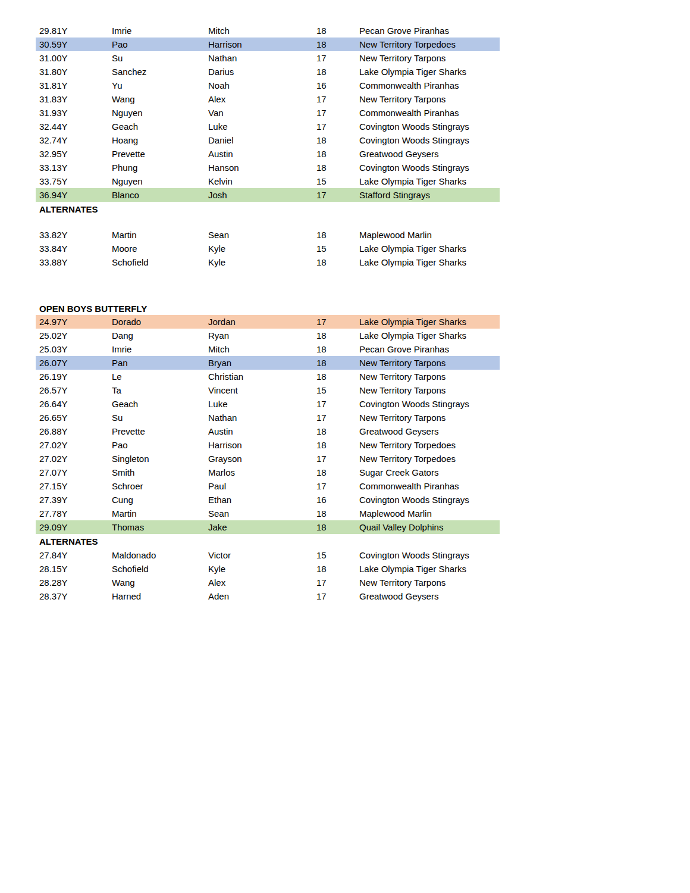| 29.81Y | Imrie | Mitch | 18 | Pecan Grove Piranhas |
| 30.59Y | Pao | Harrison | 18 | New Territory Torpedoes |
| 31.00Y | Su | Nathan | 17 | New Territory Tarpons |
| 31.80Y | Sanchez | Darius | 18 | Lake Olympia Tiger Sharks |
| 31.81Y | Yu | Noah | 16 | Commonwealth Piranhas |
| 31.83Y | Wang | Alex | 17 | New Territory Tarpons |
| 31.93Y | Nguyen | Van | 17 | Commonwealth Piranhas |
| 32.44Y | Geach | Luke | 17 | Covington Woods Stingrays |
| 32.74Y | Hoang | Daniel | 18 | Covington Woods Stingrays |
| 32.95Y | Prevette | Austin | 18 | Greatwood Geysers |
| 33.13Y | Phung | Hanson | 18 | Covington Woods Stingrays |
| 33.75Y | Nguyen | Kelvin | 15 | Lake Olympia Tiger Sharks |
| 36.94Y | Blanco | Josh | 17 | Stafford Stingrays |
| ALTERNATES |
| 33.82Y | Martin | Sean | 18 | Maplewood Marlin |
| 33.84Y | Moore | Kyle | 15 | Lake Olympia Tiger Sharks |
| 33.88Y | Schofield | Kyle | 18 | Lake Olympia Tiger Sharks |
| OPEN BOYS BUTTERFLY |
| 24.97Y | Dorado | Jordan | 17 | Lake Olympia Tiger Sharks |
| 25.02Y | Dang | Ryan | 18 | Lake Olympia Tiger Sharks |
| 25.03Y | Imrie | Mitch | 18 | Pecan Grove Piranhas |
| 26.07Y | Pan | Bryan | 18 | New Territory Tarpons |
| 26.19Y | Le | Christian | 18 | New Territory Tarpons |
| 26.57Y | Ta | Vincent | 15 | New Territory Tarpons |
| 26.64Y | Geach | Luke | 17 | Covington Woods Stingrays |
| 26.65Y | Su | Nathan | 17 | New Territory Tarpons |
| 26.88Y | Prevette | Austin | 18 | Greatwood Geysers |
| 27.02Y | Pao | Harrison | 18 | New Territory Torpedoes |
| 27.02Y | Singleton | Grayson | 17 | New Territory Torpedoes |
| 27.07Y | Smith | Marlos | 18 | Sugar Creek Gators |
| 27.15Y | Schroer | Paul | 17 | Commonwealth Piranhas |
| 27.39Y | Cung | Ethan | 16 | Covington Woods Stingrays |
| 27.78Y | Martin | Sean | 18 | Maplewood Marlin |
| 29.09Y | Thomas | Jake | 18 | Quail Valley Dolphins |
| ALTERNATES |
| 27.84Y | Maldonado | Victor | 15 | Covington Woods Stingrays |
| 28.15Y | Schofield | Kyle | 18 | Lake Olympia Tiger Sharks |
| 28.28Y | Wang | Alex | 17 | New Territory Tarpons |
| 28.37Y | Harned | Aden | 17 | Greatwood Geysers |